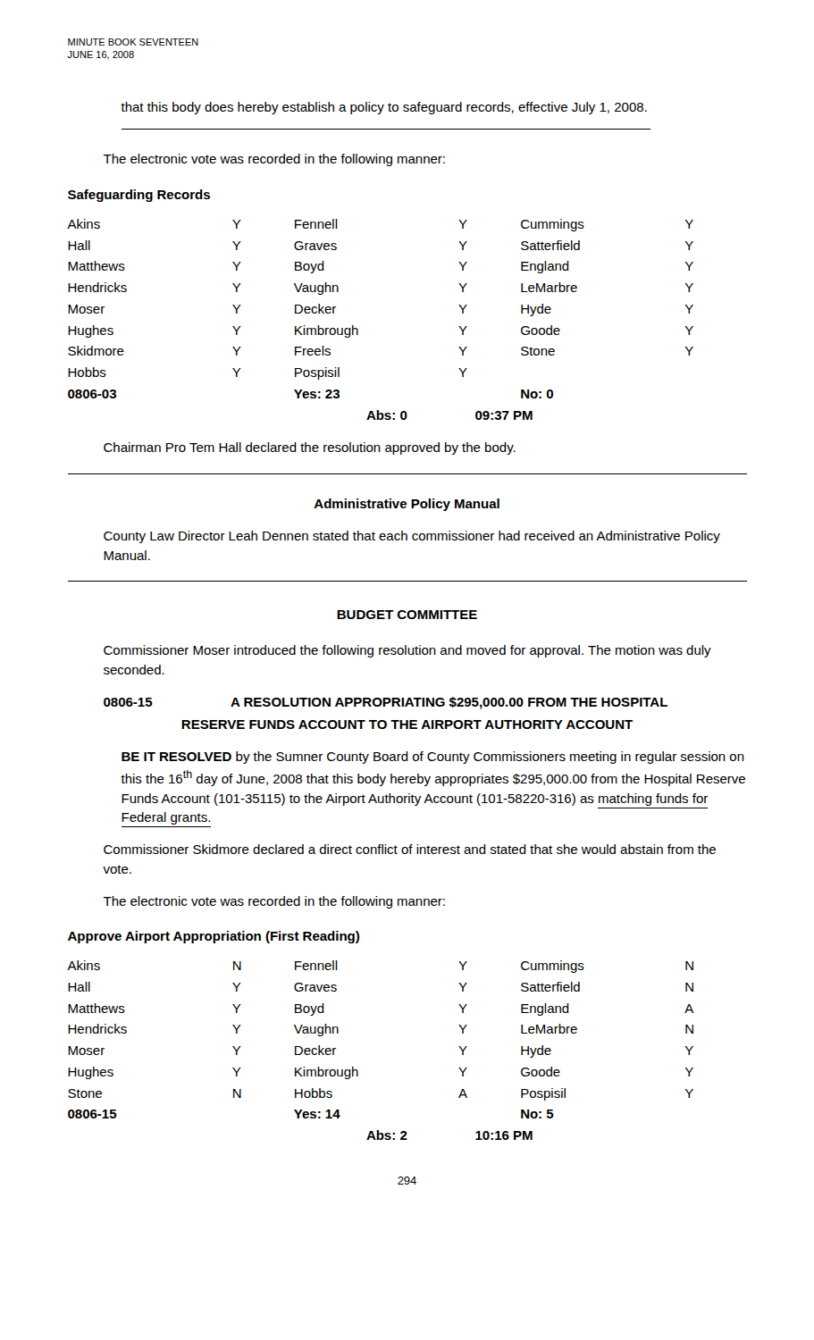MINUTE BOOK SEVENTEEN
JUNE 16, 2008
that this body does hereby establish a policy to safeguard records, effective July 1, 2008.
The electronic vote was recorded in the following manner:
Safeguarding Records
| Akins | Y | Fennell | Y | Cummings | Y |
| Hall | Y | Graves | Y | Satterfield | Y |
| Matthews | Y | Boyd | Y | England | Y |
| Hendricks | Y | Vaughn | Y | LeMarbre | Y |
| Moser | Y | Decker | Y | Hyde | Y |
| Hughes | Y | Kimbrough | Y | Goode | Y |
| Skidmore | Y | Freels | Y | Stone | Y |
| Hobbs | Y | Pospisil | Y | | |
| 0806-03 | | Yes: 23 | | No: 0 | |
| | | | | Abs: 0 | 09:37 PM |
Chairman Pro Tem Hall declared the resolution approved by the body.
Administrative Policy Manual
County Law Director Leah Dennen stated that each commissioner had received an Administrative Policy Manual.
BUDGET COMMITTEE
Commissioner Moser introduced the following resolution and moved for approval. The motion was duly seconded.
0806-15 A RESOLUTION APPROPRIATING $295,000.00 FROM THE HOSPITAL
RESERVE FUNDS ACCOUNT TO THE AIRPORT AUTHORITY ACCOUNT
BE IT RESOLVED by the Sumner County Board of County Commissioners meeting in regular session on this the 16th day of June, 2008 that this body hereby appropriates $295,000.00 from the Hospital Reserve Funds Account (101-35115) to the Airport Authority Account (101-58220-316) as matching funds for Federal grants.
Commissioner Skidmore declared a direct conflict of interest and stated that she would abstain from the vote.
The electronic vote was recorded in the following manner:
Approve Airport Appropriation (First Reading)
| Akins | N | Fennell | Y | Cummings | N |
| Hall | Y | Graves | Y | Satterfield | N |
| Matthews | Y | Boyd | Y | England | A |
| Hendricks | Y | Vaughn | Y | LeMarbre | N |
| Moser | Y | Decker | Y | Hyde | Y |
| Hughes | Y | Kimbrough | Y | Goode | Y |
| Stone | N | Hobbs | A | Pospisil | Y |
| 0806-15 | | Yes: 14 | | No: 5 | |
| | | | | Abs: 2 | 10:16 PM |
294